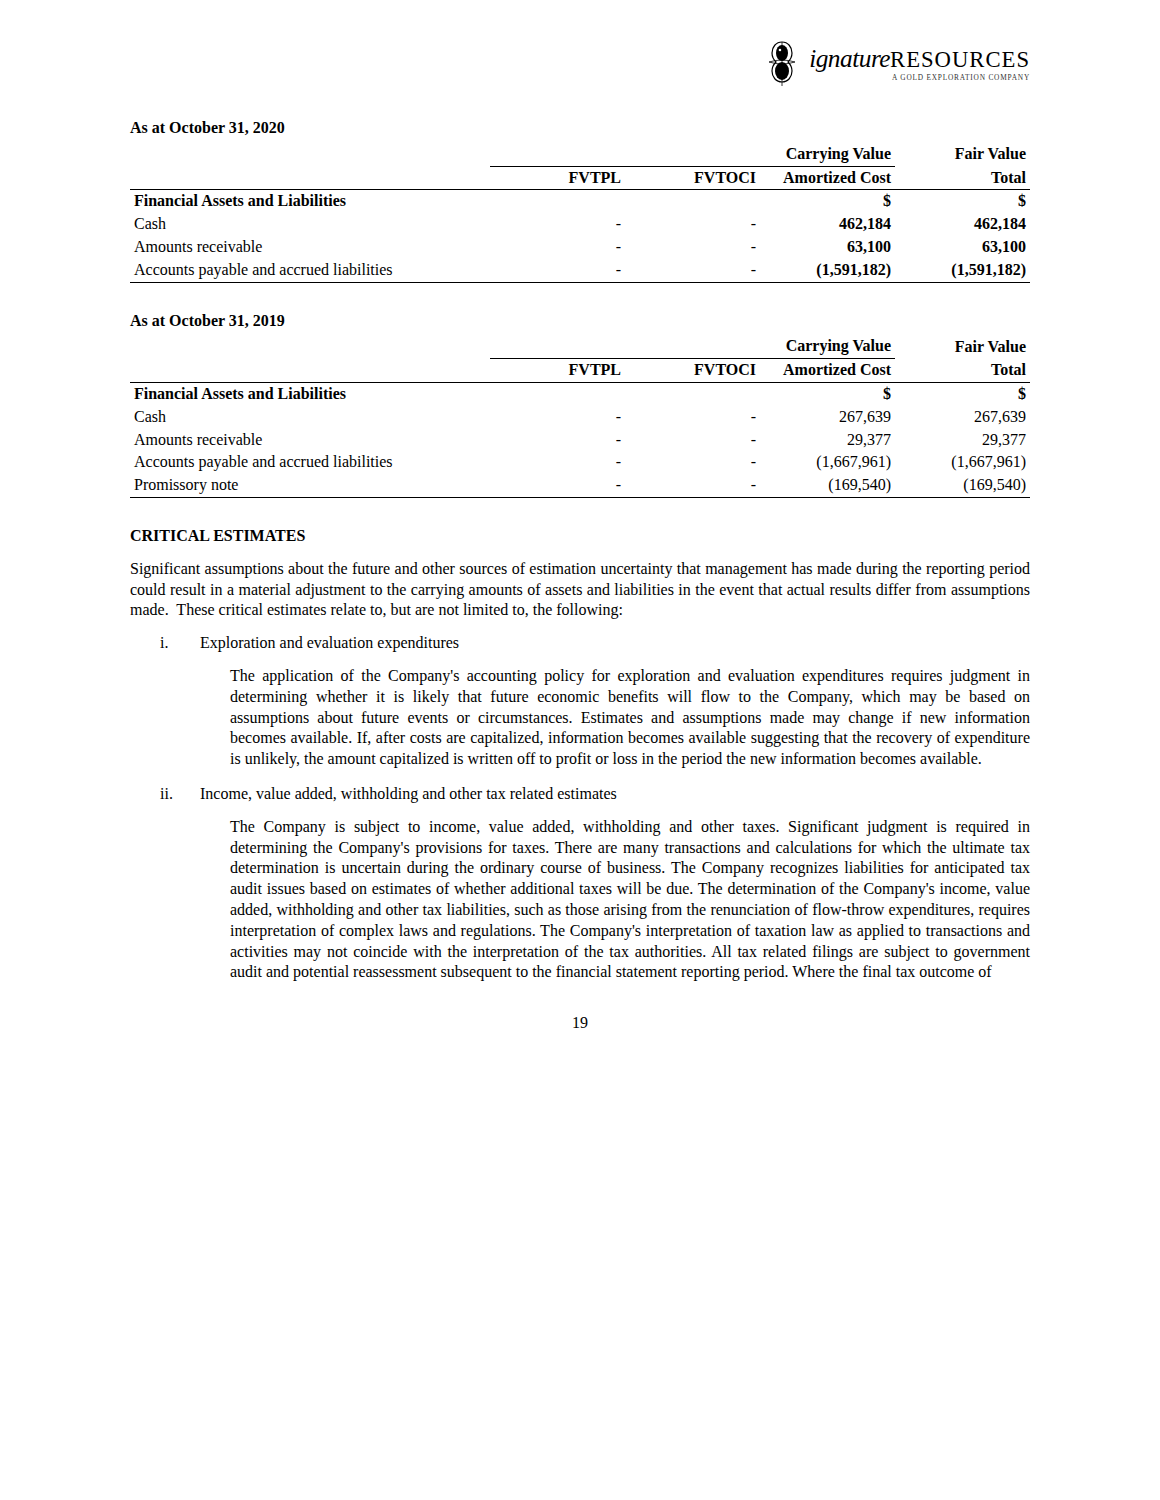ignature RESOURCES
A GOLD EXPLORATION COMPANY
As at October 31, 2020
| | Carrying Value | Fair Value |
| | FVTPL | FVTOCI | Amortized Cost | Total |
| Financial Assets and Liabilities | | | $ | $ |
| Cash | - | - | 462,184 | 462,184 |
| Amounts receivable | - | - | 63,100 | 63,100 |
| Accounts payable and accrued liabilities | - | - | (1,591,182) | (1,591,182) |
As at October 31, 2019
| | Carrying Value | Fair Value |
| | FVTPL | FVTOCI | Amortized Cost | Total |
| Financial Assets and Liabilities | | | $ | $ |
| Cash | - | - | 267,639 | 267,639 |
| Amounts receivable | - | - | 29,377 | 29,377 |
| Accounts payable and accrued liabilities | - | - | (1,667,961) | (1,667,961) |
| Promissory note | - | - | (169,540) | (169,540) |
CRITICAL ESTIMATES
Significant assumptions about the future and other sources of estimation uncertainty that management has made during the reporting period could result in a material adjustment to the carrying amounts of assets and liabilities in the event that actual results differ from assumptions made. These critical estimates relate to, but are not limited to, the following:
Exploration and evaluation expenditures
The application of the Company's accounting policy for exploration and evaluation expenditures requires judgment in determining whether it is likely that future economic benefits will flow to the Company, which may be based on assumptions about future events or circumstances. Estimates and assumptions made may change if new information becomes available. If, after costs are capitalized, information becomes available suggesting that the recovery of expenditure is unlikely, the amount capitalized is written off to profit or loss in the period the new information becomes available.
Income, value added, withholding and other tax related estimates
The Company is subject to income, value added, withholding and other taxes. Significant judgment is required in determining the Company's provisions for taxes. There are many transactions and calculations for which the ultimate tax determination is uncertain during the ordinary course of business. The Company recognizes liabilities for anticipated tax audit issues based on estimates of whether additional taxes will be due. The determination of the Company's income, value added, withholding and other tax liabilities, such as those arising from the renunciation of flow-throw expenditures, requires interpretation of complex laws and regulations. The Company's interpretation of taxation law as applied to transactions and activities may not coincide with the interpretation of the tax authorities. All tax related filings are subject to government audit and potential reassessment subsequent to the financial statement reporting period. Where the final tax outcome of
19